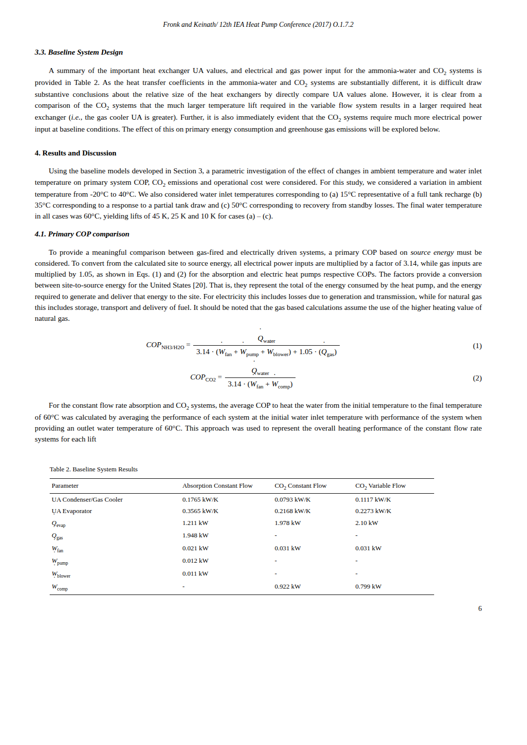Fronk and Keinath/ 12th IEA Heat Pump Conference (2017) O.1.7.2
3.3. Baseline System Design
A summary of the important heat exchanger UA values, and electrical and gas power input for the ammonia-water and CO2 systems is provided in Table 2. As the heat transfer coefficients in the ammonia-water and CO2 systems are substantially different, it is difficult draw substantive conclusions about the relative size of the heat exchangers by directly compare UA values alone. However, it is clear from a comparison of the CO2 systems that the much larger temperature lift required in the variable flow system results in a larger required heat exchanger (i.e., the gas cooler UA is greater). Further, it is also immediately evident that the CO2 systems require much more electrical power input at baseline conditions. The effect of this on primary energy consumption and greenhouse gas emissions will be explored below.
4. Results and Discussion
Using the baseline models developed in Section 3, a parametric investigation of the effect of changes in ambient temperature and water inlet temperature on primary system COP, CO2 emissions and operational cost were considered. For this study, we considered a variation in ambient temperature from -20°C to 40°C. We also considered water inlet temperatures corresponding to (a) 15°C representative of a full tank recharge (b) 35°C corresponding to a response to a partial tank draw and (c) 50°C corresponding to recovery from standby losses. The final water temperature in all cases was 60°C, yielding lifts of 45 K, 25 K and 10 K for cases (a) – (c).
4.1. Primary COP comparison
To provide a meaningful comparison between gas-fired and electrically driven systems, a primary COP based on source energy must be considered. To convert from the calculated site to source energy, all electrical power inputs are multiplied by a factor of 3.14, while gas inputs are multiplied by 1.05, as shown in Eqs. (1) and (2) for the absorption and electric heat pumps respective COPs. The factors provide a conversion between site-to-source energy for the United States [20]. That is, they represent the total of the energy consumed by the heat pump, and the energy required to generate and deliver that energy to the site. For electricity this includes losses due to generation and transmission, while for natural gas this includes storage, transport and delivery of fuel. It should be noted that the gas based calculations assume the use of the higher heating value of natural gas.
COPNH3/H2O = Qwater 3.14 · (Wfan + Wpump + Wblower) + 1.05 · (Qgas)
(1)
COPCO2 = Qwater 3.14 · (Wfan + Wcomp)
(2)
For the constant flow rate absorption and CO2 systems, the average COP to heat the water from the initial temperature to the final temperature of 60°C was calculated by averaging the performance of each system at the initial water inlet temperature with performance of the system when providing an outlet water temperature of 60°C. This approach was used to represent the overall heating performance of the constant flow rate systems for each lift
Table 2. Baseline System Results
| Parameter | Absorption Constant Flow | CO 2 Constant Flow | CO 2 Variable Flow |
| --- | --- | --- | --- |
| UA Condenser/Gas Cooler | 0.1765 kW/K | 0.0793 kW/K | 0.1117 kW/K |
| UA Evaporator | 0.3565 kW/K | 0.2168 kW/K | 0.2273 kW/K |
| Q evap | 1.211 kW | 1.978 kW | 2.10 kW |
| Q gas | 1.948 kW | - | - |
| W fan | 0.021 kW | 0.031 kW | 0.031 kW |
| W pump | 0.012 kW | - | - |
| W blower | 0.011 kW | - | - |
| W comp | - | 0.922 kW | 0.799 kW |
6